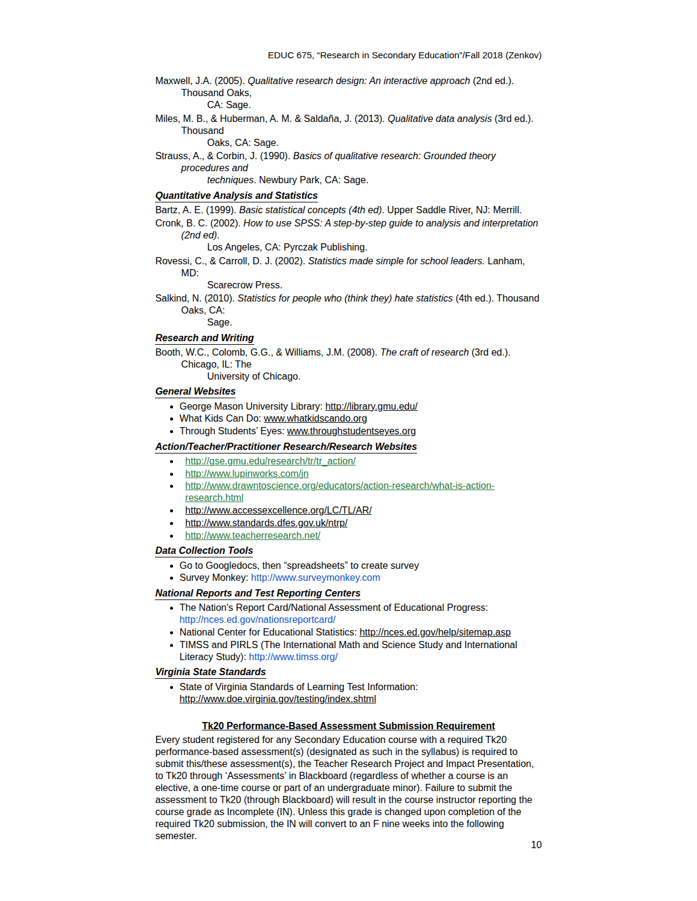EDUC 675, “Research in Secondary Education”/Fall 2018 (Zenkov)
Maxwell, J.A. (2005). Qualitative research design: An interactive approach (2nd ed.). Thousand Oaks,CA: Sage.
Miles, M. B., & Huberman, A. M. & Saldaña, J. (2013). Qualitative data analysis (3rd ed.). ThousandOaks, CA: Sage.
Strauss, A., & Corbin, J. (1990). Basics of qualitative research: Grounded theory procedures and techniques. Newbury Park, CA: Sage.
Quantitative Analysis and Statistics
Bartz, A. E. (1999). Basic statistical concepts (4th ed). Upper Saddle River, NJ: Merrill.
Cronk, B. C. (2002). How to use SPSS: A step-by-step guide to analysis and interpretation (2nd ed). Los Angeles, CA: Pyrczak Publishing.
Rovessi, C., & Carroll, D. J. (2002). Statistics made simple for school leaders. Lanham, MD:Scarecrow Press.
Salkind, N. (2010). Statistics for people who (think they) hate statistics (4th ed.). Thousand Oaks, CA:Sage.
Research and Writing
Booth, W.C., Colomb, G.G., & Williams, J.M. (2008). The craft of research (3rd ed.). Chicago, IL: TheUniversity of Chicago.
General Websites
George Mason University Library: http://library.gmu.edu/
What Kids Can Do: www.whatkidscando.org
Through Students’ Eyes: www.throughstudentseyes.org
Action/Teacher/Practitioner Research/Research Websites
http://gse.gmu.edu/research/tr/tr_action/
http://www.lupinworks.com/jn
http://www.drawntoscience.org/educators/action-research/what-is-action-research.html
http://www.accessexcellence.org/LC/TL/AR/
http://www.standards.dfes.gov.uk/ntrp/
http://www.teacherresearch.net/
Data Collection Tools
Go to Googledocs, then “spreadsheets” to create survey
Survey Monkey: http://www.surveymonkey.com
National Reports and Test Reporting Centers
The Nation's Report Card/National Assessment of Educational Progress:
http://nces.ed.gov/nationsreportcard/
National Center for Educational Statistics: http://nces.ed.gov/help/sitemap.asp
TIMSS and PIRLS (The International Math and Science Study and International Literacy Study): http://www.timss.org/
Virginia State Standards
State of Virginia Standards of Learning Test Information:
http://www.doe.virginia.gov/testing/index.shtml
Tk20 Performance-Based Assessment Submission Requirement
Every student registered for any Secondary Education course with a required Tk20 performance-based assessment(s) (designated as such in the syllabus) is required to submit this/these assessment(s), the Teacher Research Project and Impact Presentation, to Tk20 through ‘Assessments’ in Blackboard (regardless of whether a course is an elective, a one-time course or part of an undergraduate minor). Failure to submit the assessment to Tk20 (through Blackboard) will result in the course instructor reporting the course grade as Incomplete (IN). Unless this grade is changed upon completion of the required Tk20 submission, the IN will convert to an F nine weeks into the following semester.
10